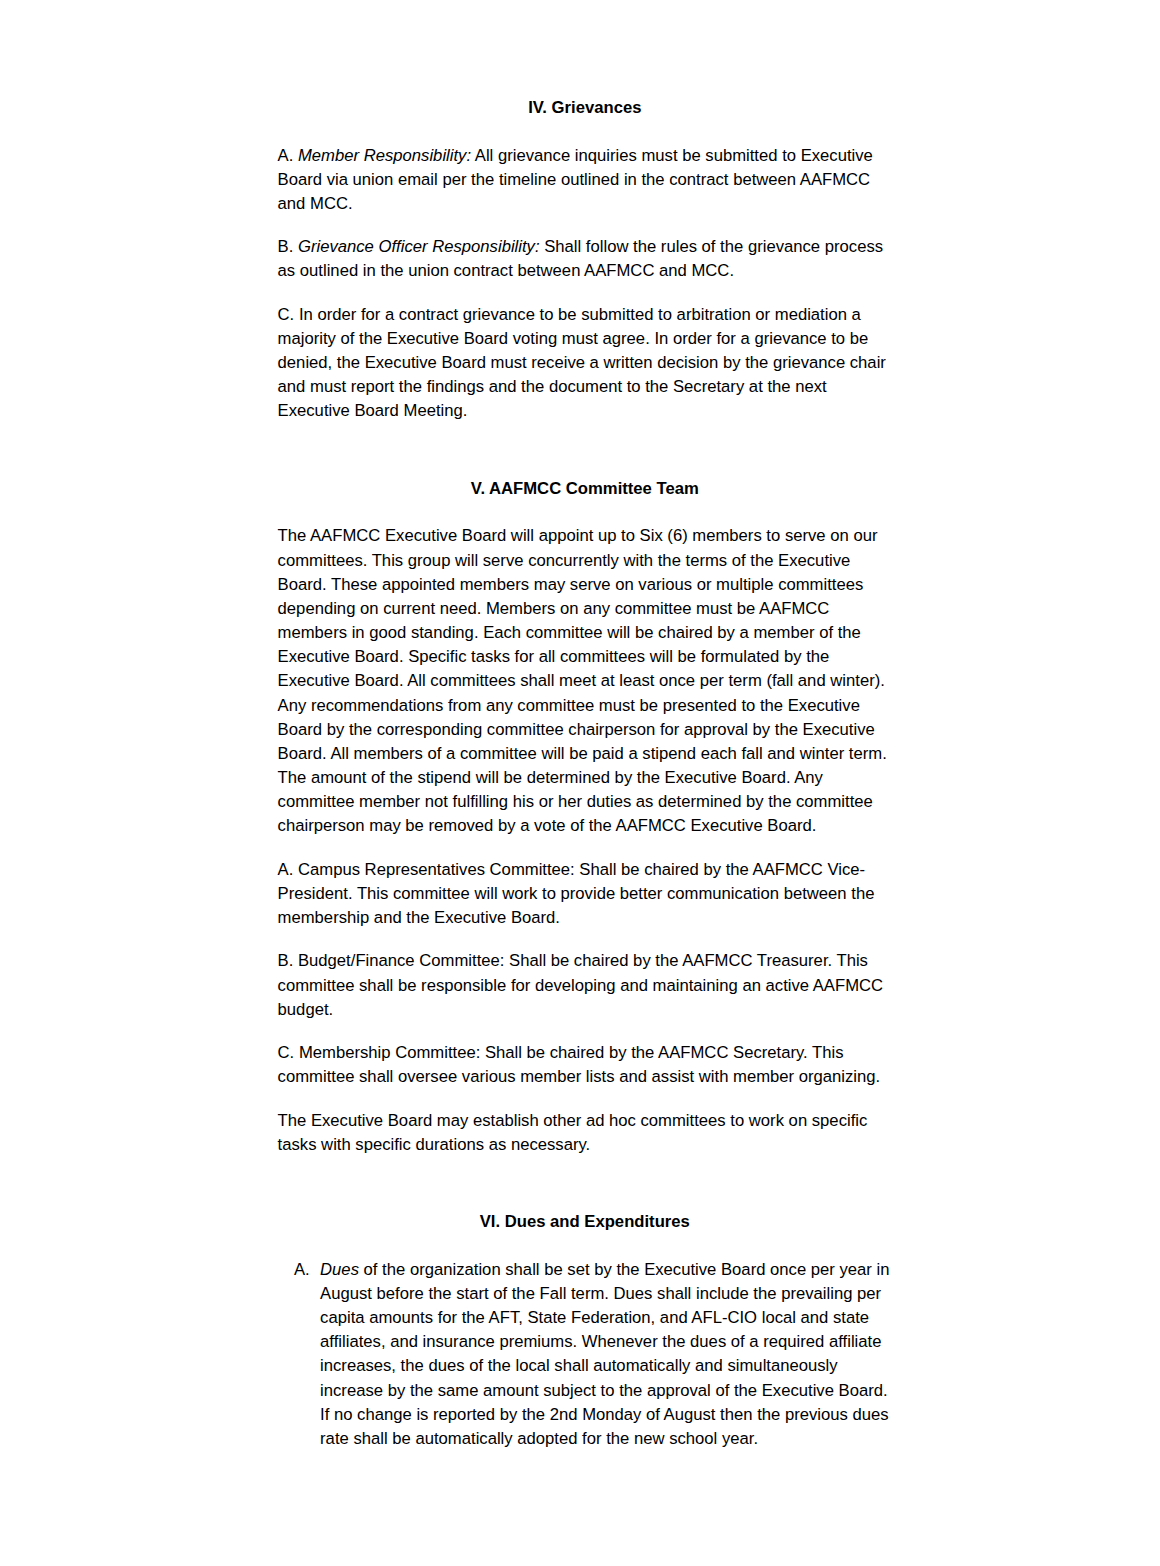IV. Grievances
A. Member Responsibility: All grievance inquiries must be submitted to Executive Board via union email per the timeline outlined in the contract between AAFMCC and MCC.
B. Grievance Officer Responsibility: Shall follow the rules of the grievance process as outlined in the union contract between AAFMCC and MCC.
C. In order for a contract grievance to be submitted to arbitration or mediation a majority of the Executive Board voting must agree. In order for a grievance to be denied, the Executive Board must receive a written decision by the grievance chair and must report the findings and the document to the Secretary at the next Executive Board Meeting.
V. AAFMCC Committee Team
The AAFMCC Executive Board will appoint up to Six (6) members to serve on our committees. This group will serve concurrently with the terms of the Executive Board. These appointed members may serve on various or multiple committees depending on current need. Members on any committee must be AAFMCC members in good standing. Each committee will be chaired by a member of the Executive Board. Specific tasks for all committees will be formulated by the Executive Board. All committees shall meet at least once per term (fall and winter). Any recommendations from any committee must be presented to the Executive Board by the corresponding committee chairperson for approval by the Executive Board. All members of a committee will be paid a stipend each fall and winter term. The amount of the stipend will be determined by the Executive Board. Any committee member not fulfilling his or her duties as determined by the committee chairperson may be removed by a vote of the AAFMCC Executive Board.
A. Campus Representatives Committee: Shall be chaired by the AAFMCC Vice-President. This committee will work to provide better communication between the membership and the Executive Board.
B. Budget/Finance Committee: Shall be chaired by the AAFMCC Treasurer. This committee shall be responsible for developing and maintaining an active AAFMCC budget.
C. Membership Committee: Shall be chaired by the AAFMCC Secretary. This committee shall oversee various member lists and assist with member organizing.
The Executive Board may establish other ad hoc committees to work on specific tasks with specific durations as necessary.
VI. Dues and Expenditures
Dues of the organization shall be set by the Executive Board once per year in August before the start of the Fall term. Dues shall include the prevailing per capita amounts for the AFT, State Federation, and AFL-CIO local and state affiliates, and insurance premiums. Whenever the dues of a required affiliate increases, the dues of the local shall automatically and simultaneously increase by the same amount subject to the approval of the Executive Board. If no change is reported by the 2nd Monday of August then the previous dues rate shall be automatically adopted for the new school year.